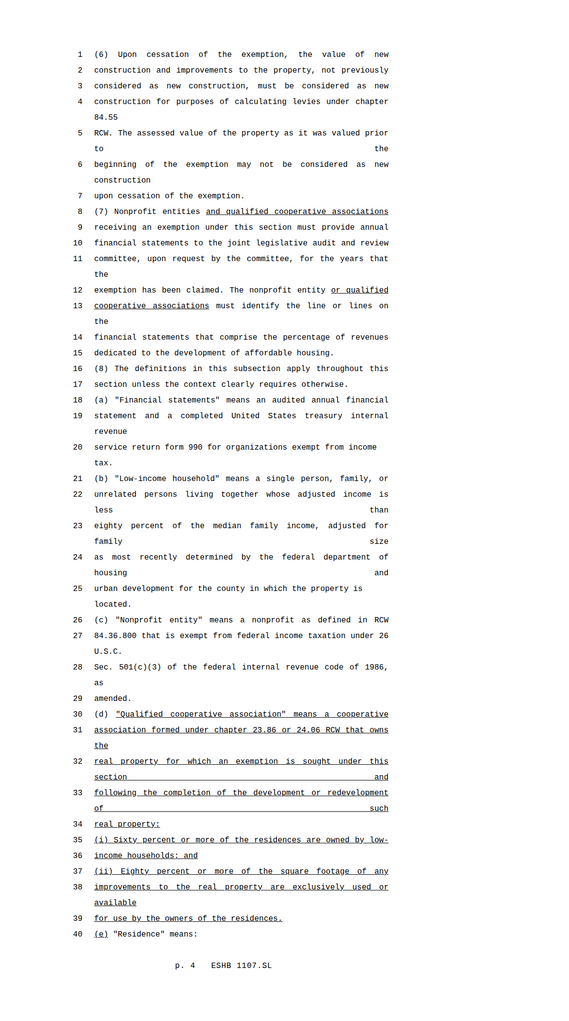1(6) Upon cessation of the exemption, the value of new
2 construction and improvements to the property, not previously
3 considered as new construction, must be considered as new
4 construction for purposes of calculating levies under chapter 84.55
5 RCW. The assessed value of the property as it was valued prior to the
6 beginning of the exemption may not be considered as new construction
7 upon cessation of the exemption.
8(7) Nonprofit entities and qualified cooperative associations
9 receiving an exemption under this section must provide annual
10 financial statements to the joint legislative audit and review
11 committee, upon request by the committee, for the years that the
12 exemption has been claimed. The nonprofit entity or qualified
13 cooperative associations must identify the line or lines on the
14 financial statements that comprise the percentage of revenues
15 dedicated to the development of affordable housing.
16(8) The definitions in this subsection apply throughout this
17 section unless the context clearly requires otherwise.
18(a) "Financial statements" means an audited annual financial
19 statement and a completed United States treasury internal revenue
20 service return form 990 for organizations exempt from income tax.
21(b) "Low-income household" means a single person, family, or
22 unrelated persons living together whose adjusted income is less than
23 eighty percent of the median family income, adjusted for family size
24 as most recently determined by the federal department of housing and
25 urban development for the county in which the property is located.
26(c) "Nonprofit entity" means a nonprofit as defined in RCW
2784.36.800 that is exempt from federal income taxation under 26 U.S.C.
28 Sec. 501(c)(3) of the federal internal revenue code of 1986, as
29 amended.
30(d) "Qualified cooperative association" means a cooperative
31 association formed under chapter 23.86 or 24.06 RCW that owns the
32 real property for which an exemption is sought under this section and
33 following the completion of the development or redevelopment of such
34 real property:
35(i) Sixty percent or more of the residences are owned by low-
36 income households; and
37(ii) Eighty percent or more of the square footage of any
38 improvements to the real property are exclusively used or available
39 for use by the owners of the residences.
40(e) "Residence" means:
p. 4 ESHB 1107.SL